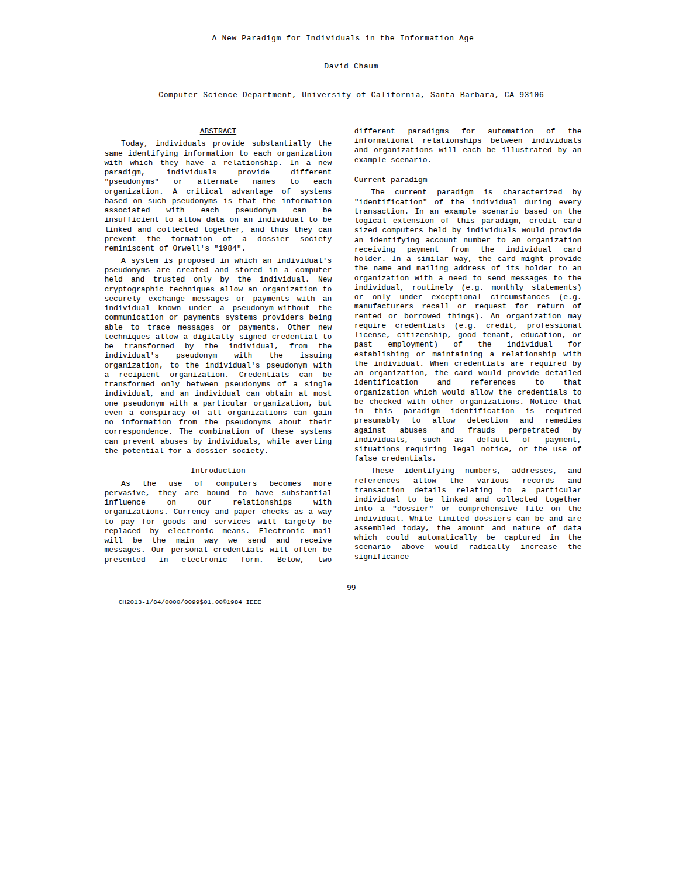A New Paradigm for Individuals in the Information Age
David Chaum
Computer Science Department, University of California, Santa Barbara, CA 93106
ABSTRACT
Today, individuals provide substantially the same identifying information to each organization with which they have a relationship. In a new paradigm, individuals provide different "pseudonyms" or alternate names to each organization. A critical advantage of systems based on such pseudonyms is that the information associated with each pseudonym can be insufficient to allow data on an individual to be linked and collected together, and thus they can prevent the formation of a dossier society reminiscent of Orwell's "1984".
A system is proposed in which an individual's pseudonyms are created and stored in a computer held and trusted only by the individual. New cryptographic techniques allow an organization to securely exchange messages or payments with an individual known under a pseudonym—without the communication or payments systems providers being able to trace messages or payments. Other new techniques allow a digitally signed credential to be transformed by the individual, from the individual's pseudonym with the issuing organization, to the individual's pseudonym with a recipient organization. Credentials can be transformed only between pseudonyms of a single individual, and an individual can obtain at most one pseudonym with a particular organization, but even a conspiracy of all organizations can gain no information from the pseudonyms about their correspondence. The combination of these systems can prevent abuses by individuals, while averting the potential for a dossier society.
Introduction
As the use of computers becomes more pervasive, they are bound to have substantial influence on our relationships with organizations. Currency and paper checks as a way to pay for goods and services will largely be replaced by electronic means. Electronic mail will be the main way we send and receive messages. Our personal credentials will often be presented in electronic form. Below, two different paradigms for automation of the informational relationships between individuals and organizations will each be illustrated by an example scenario.
Current paradigm
The current paradigm is characterized by "identification" of the individual during every transaction. In an example scenario based on the logical extension of this paradigm, credit card sized computers held by individuals would provide an identifying account number to an organization receiving payment from the individual card holder. In a similar way, the card might provide the name and mailing address of its holder to an organization with a need to send messages to the individual, routinely (e.g. monthly statements) or only under exceptional circumstances (e.g. manufacturers recall or request for return of rented or borrowed things). An organization may require credentials (e.g. credit, professional license, citizenship, good tenant, education, or past employment) of the individual for establishing or maintaining a relationship with the individual. When credentials are required by an organization, the card would provide detailed identification and references to that organization which would allow the credentials to be checked with other organizations. Notice that in this paradigm identification is required presumably to allow detection and remedies against abuses and frauds perpetrated by individuals, such as default of payment, situations requiring legal notice, or the use of false credentials.
These identifying numbers, addresses, and references allow the various records and transaction details relating to a particular individual to be linked and collected together into a "dossier" or comprehensive file on the individual. While limited dossiers can be and are assembled today, the amount and nature of data which could automatically be captured in the scenario above would radically increase the significance
99
CH2013-1/84/0000/0099$01.00©1984 IEEE